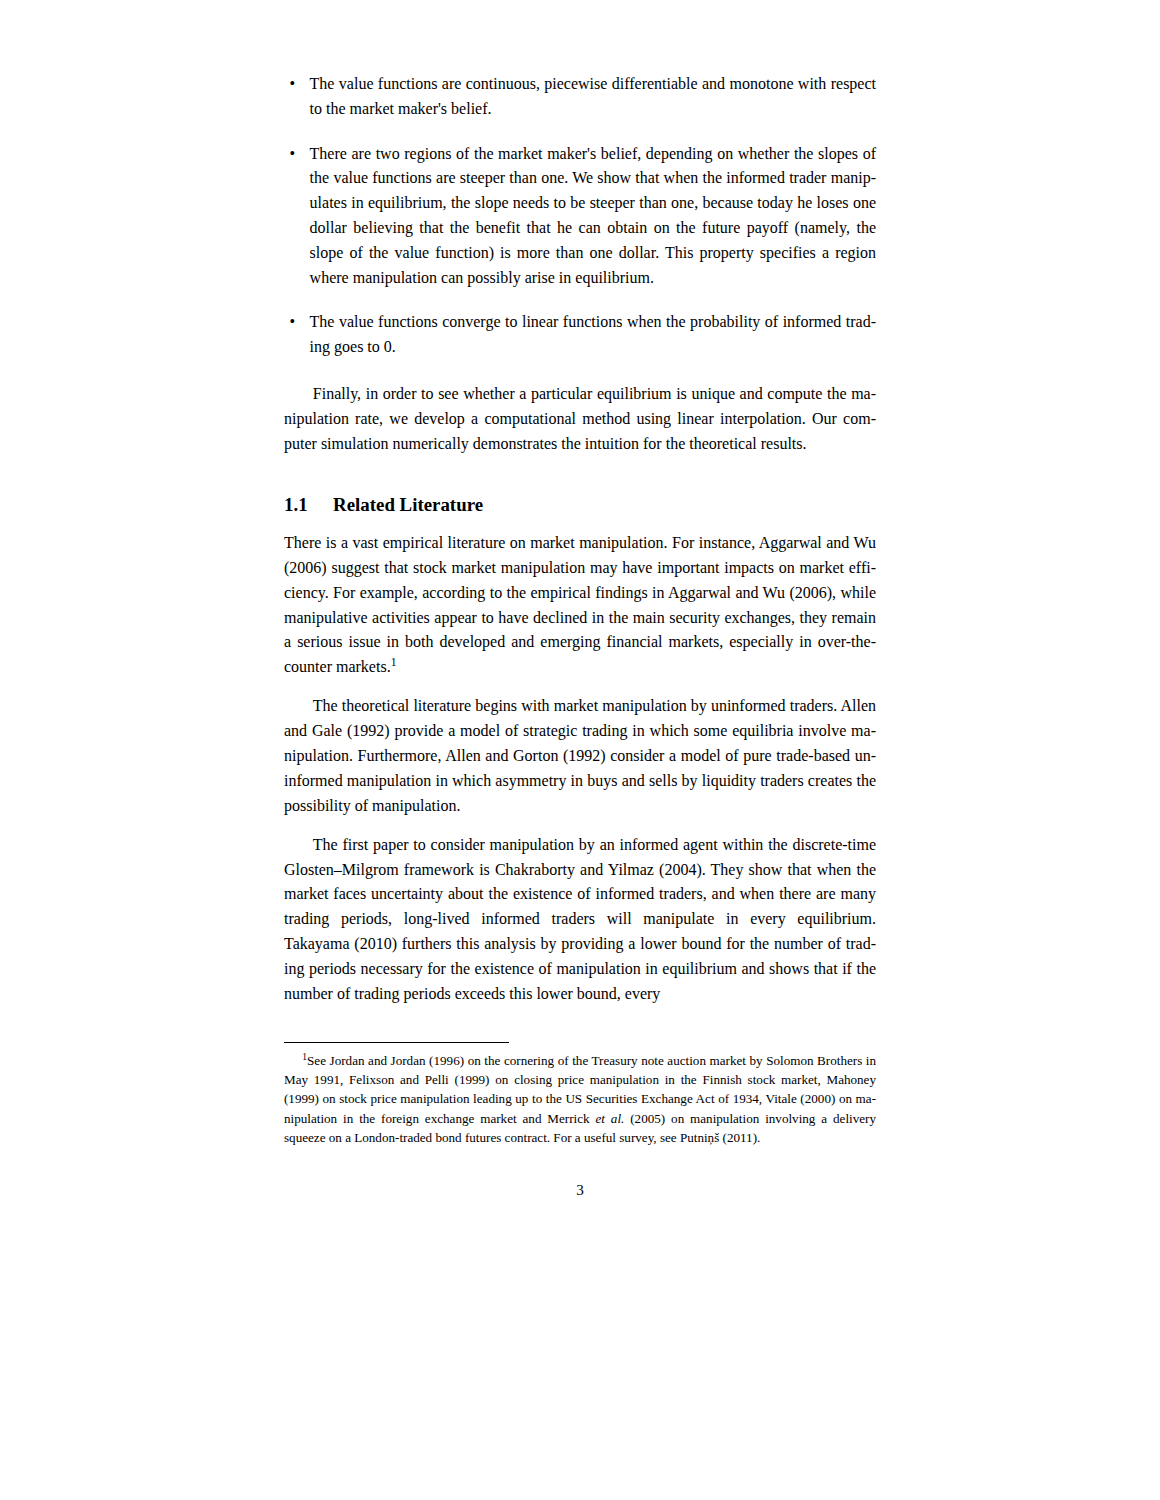The value functions are continuous, piecewise differentiable and monotone with respect to the market maker's belief.
There are two regions of the market maker's belief, depending on whether the slopes of the value functions are steeper than one. We show that when the informed trader manipulates in equilibrium, the slope needs to be steeper than one, because today he loses one dollar believing that the benefit that he can obtain on the future payoff (namely, the slope of the value function) is more than one dollar. This property specifies a region where manipulation can possibly arise in equilibrium.
The value functions converge to linear functions when the probability of informed trading goes to 0.
Finally, in order to see whether a particular equilibrium is unique and compute the manipulation rate, we develop a computational method using linear interpolation. Our computer simulation numerically demonstrates the intuition for the theoretical results.
1.1 Related Literature
There is a vast empirical literature on market manipulation. For instance, Aggarwal and Wu (2006) suggest that stock market manipulation may have important impacts on market efficiency. For example, according to the empirical findings in Aggarwal and Wu (2006), while manipulative activities appear to have declined in the main security exchanges, they remain a serious issue in both developed and emerging financial markets, especially in over-the-counter markets.1
The theoretical literature begins with market manipulation by uninformed traders. Allen and Gale (1992) provide a model of strategic trading in which some equilibria involve manipulation. Furthermore, Allen and Gorton (1992) consider a model of pure trade-based uninformed manipulation in which asymmetry in buys and sells by liquidity traders creates the possibility of manipulation.
The first paper to consider manipulation by an informed agent within the discrete-time Glosten–Milgrom framework is Chakraborty and Yilmaz (2004). They show that when the market faces uncertainty about the existence of informed traders, and when there are many trading periods, long-lived informed traders will manipulate in every equilibrium. Takayama (2010) furthers this analysis by providing a lower bound for the number of trading periods necessary for the existence of manipulation in equilibrium and shows that if the number of trading periods exceeds this lower bound, every
1See Jordan and Jordan (1996) on the cornering of the Treasury note auction market by Solomon Brothers in May 1991, Felixson and Pelli (1999) on closing price manipulation in the Finnish stock market, Mahoney (1999) on stock price manipulation leading up to the US Securities Exchange Act of 1934, Vitale (2000) on manipulation in the foreign exchange market and Merrick et al. (2005) on manipulation involving a delivery squeeze on a London-traded bond futures contract. For a useful survey, see Putniņš (2011).
3